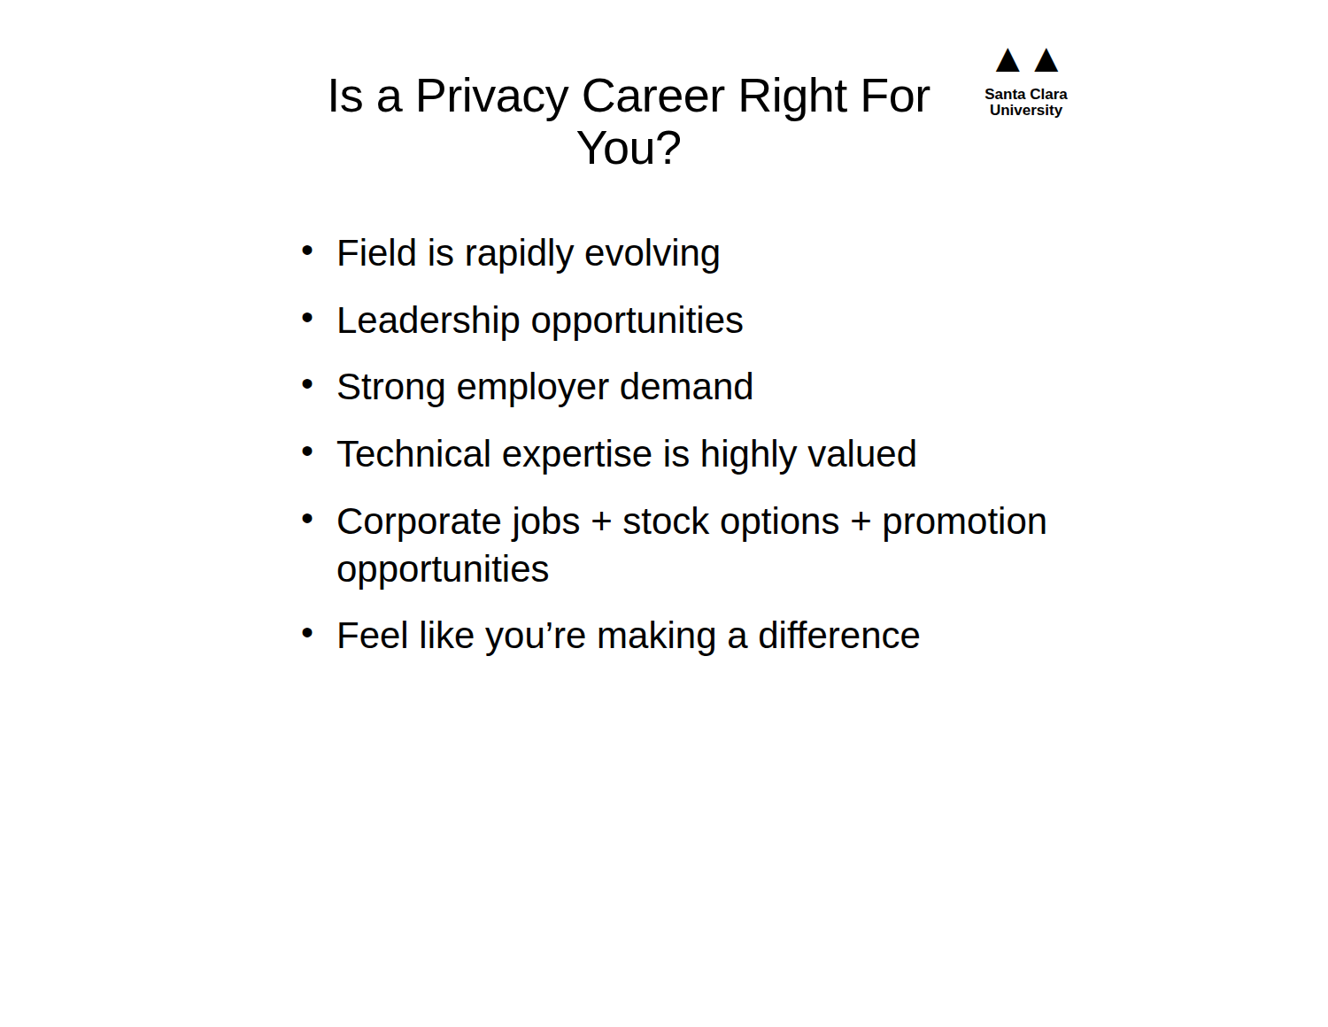▲▲ Santa Clara
University
Is a Privacy Career Right For You?
Field is rapidly evolving
Leadership opportunities
Strong employer demand
Technical expertise is highly valued
Corporate jobs + stock options + promotion opportunities
Feel like you’re making a difference